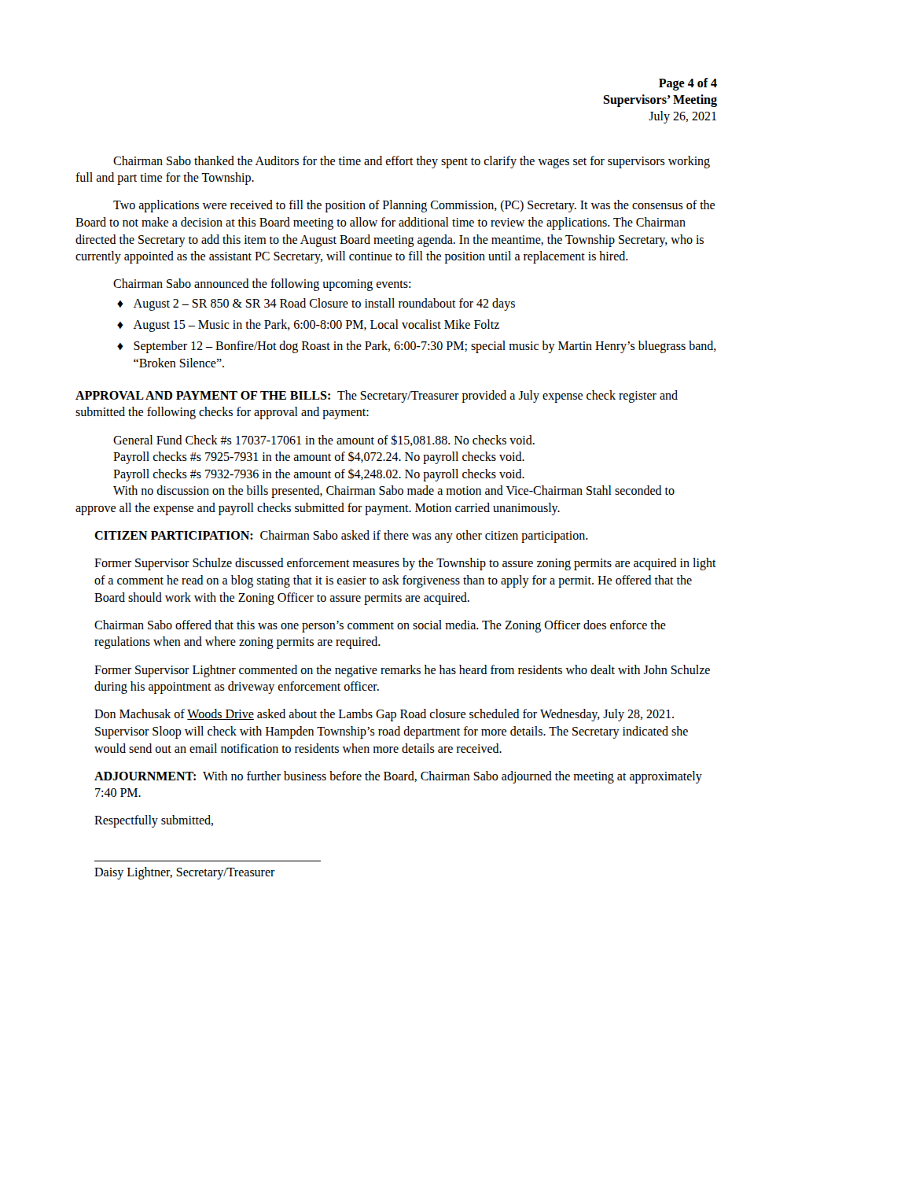Page 4 of 4
Supervisors’ Meeting
July 26, 2021
Chairman Sabo thanked the Auditors for the time and effort they spent to clarify the wages set for supervisors working full and part time for the Township.
Two applications were received to fill the position of Planning Commission, (PC) Secretary. It was the consensus of the Board to not make a decision at this Board meeting to allow for additional time to review the applications. The Chairman directed the Secretary to add this item to the August Board meeting agenda. In the meantime, the Township Secretary, who is currently appointed as the assistant PC Secretary, will continue to fill the position until a replacement is hired.
Chairman Sabo announced the following upcoming events:
August 2 – SR 850 & SR 34 Road Closure to install roundabout for 42 days
August 15 – Music in the Park, 6:00-8:00 PM, Local vocalist Mike Foltz
September 12 – Bonfire/Hot dog Roast in the Park, 6:00-7:30 PM; special music by Martin Henry’s bluegrass band, “Broken Silence”.
APPROVAL AND PAYMENT OF THE BILLS: The Secretary/Treasurer provided a July expense check register and submitted the following checks for approval and payment:
General Fund Check #s 17037-17061 in the amount of $15,081.88. No checks void.
Payroll checks #s 7925-7931 in the amount of $4,072.24. No payroll checks void.
Payroll checks #s 7932-7936 in the amount of $4,248.02. No payroll checks void.
With no discussion on the bills presented, Chairman Sabo made a motion and Vice-Chairman Stahl seconded to approve all the expense and payroll checks submitted for payment. Motion carried unanimously.
CITIZEN PARTICIPATION: Chairman Sabo asked if there was any other citizen participation.
Former Supervisor Schulze discussed enforcement measures by the Township to assure zoning permits are acquired in light of a comment he read on a blog stating that it is easier to ask forgiveness than to apply for a permit. He offered that the Board should work with the Zoning Officer to assure permits are acquired.
Chairman Sabo offered that this was one person’s comment on social media. The Zoning Officer does enforce the regulations when and where zoning permits are required.
Former Supervisor Lightner commented on the negative remarks he has heard from residents who dealt with John Schulze during his appointment as driveway enforcement officer.
Don Machusak of Woods Drive asked about the Lambs Gap Road closure scheduled for Wednesday, July 28, 2021. Supervisor Sloop will check with Hampden Township’s road department for more details. The Secretary indicated she would send out an email notification to residents when more details are received.
ADJOURNMENT: With no further business before the Board, Chairman Sabo adjourned the meeting at approximately 7:40 PM.
Respectfully submitted,
Daisy Lightner, Secretary/Treasurer